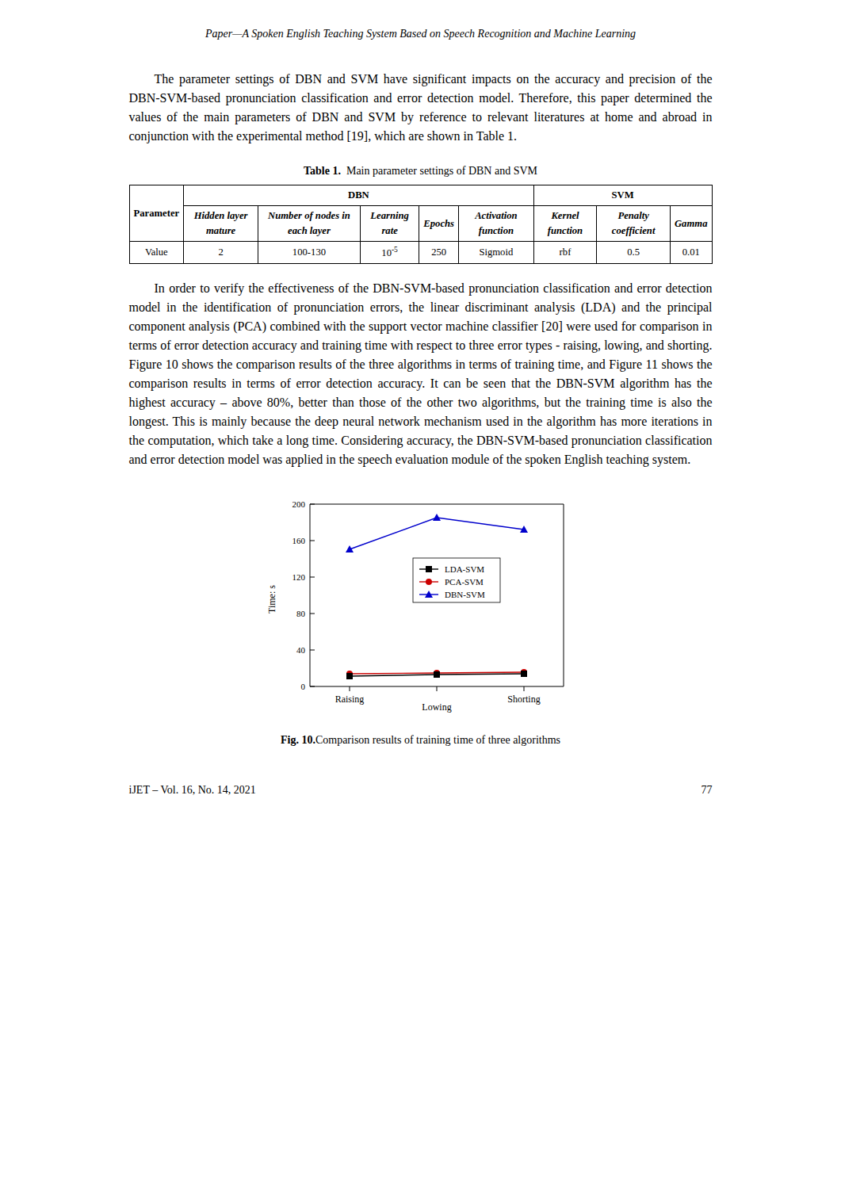Paper—A Spoken English Teaching System Based on Speech Recognition and Machine Learning
The parameter settings of DBN and SVM have significant impacts on the accuracy and precision of the DBN-SVM-based pronunciation classification and error detection model. Therefore, this paper determined the values of the main parameters of DBN and SVM by reference to relevant literatures at home and abroad in conjunction with the experimental method [19], which are shown in Table 1.
Table 1. Main parameter settings of DBN and SVM
| Parameter | DBN | SVM |
| --- | --- | --- |
| Hidden layer mature | Number of nodes in each layer | Learning rate | Epochs | Activation function | Kernel function | Penalty coefficient | Gamma |
| Value | 2 | 100-130 | 10 -5 | 250 | Sigmoid | rbf | 0.5 | 0.01 |
In order to verify the effectiveness of the DBN-SVM-based pronunciation classification and error detection model in the identification of pronunciation errors, the linear discriminant analysis (LDA) and the principal component analysis (PCA) combined with the support vector machine classifier [20] were used for comparison in terms of error detection accuracy and training time with respect to three error types - raising, lowing, and shorting. Figure 10 shows the comparison results of the three algorithms in terms of training time, and Figure 11 shows the comparison results in terms of error detection accuracy. It can be seen that the DBN-SVM algorithm has the highest accuracy – above 80%, better than those of the other two algorithms, but the training time is also the longest. This is mainly because the deep neural network mechanism used in the algorithm has more iterations in the computation, which take a long time. Considering accuracy, the DBN-SVM-based pronunciation classification and error detection model was applied in the speech evaluation module of the spoken English teaching system.
0 40 80 120 160 200 Time: s Raising Lowing Shorting LDA-SVM PCA-SVM DBN-SVM
Fig. 10. Comparison results of training time of three algorithms
iJET – Vol. 16, No. 14, 2021 77